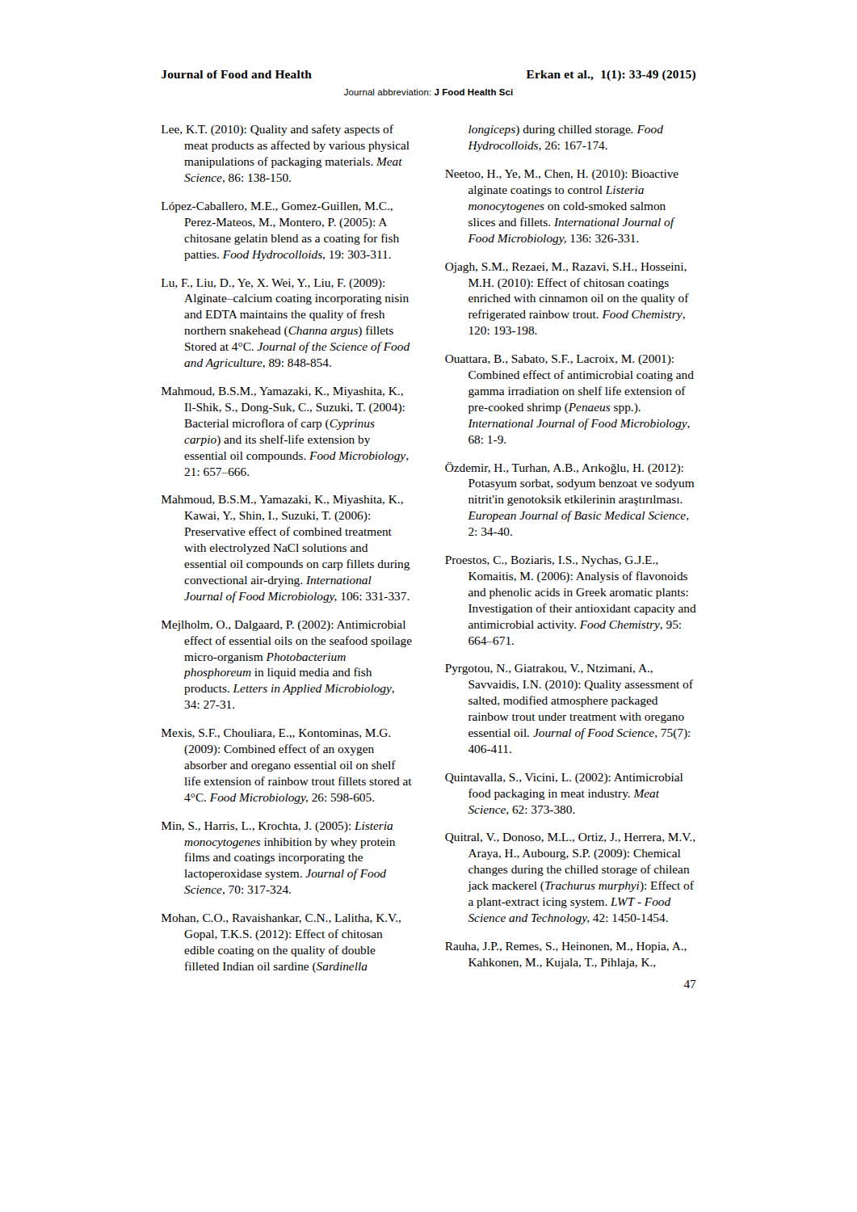Journal of Food and Health Erkan et al., 1(1): 33-49 (2015)
Journal abbreviation: J Food Health Sci
Lee, K.T. (2010): Quality and safety aspects of meat products as affected by various physical manipulations of packaging materials. Meat Science, 86: 138-150.
López-Caballero, M.E., Gomez-Guillen, M.C., Perez-Mateos, M., Montero, P. (2005): A chitosane gelatin blend as a coating for fish patties. Food Hydrocolloids, 19: 303-311.
Lu, F., Liu, D., Ye, X. Wei, Y., Liu, F. (2009): Alginate–calcium coating incorporating nisin and EDTA maintains the quality of fresh northern snakehead (Channa argus) fillets Stored at 4°C. Journal of the Science of Food and Agriculture, 89: 848-854.
Mahmoud, B.S.M., Yamazaki, K., Miyashita, K., Il-Shik, S., Dong-Suk, C., Suzuki, T. (2004): Bacterial microflora of carp (Cyprinus carpio) and its shelf-life extension by essential oil compounds. Food Microbiology, 21: 657–666.
Mahmoud, B.S.M., Yamazaki, K., Miyashita, K., Kawai, Y., Shin, I., Suzuki, T. (2006): Preservative effect of combined treatment with electrolyzed NaCl solutions and essential oil compounds on carp fillets during convectional air-drying. International Journal of Food Microbiology, 106: 331-337.
Mejlholm, O., Dalgaard, P. (2002): Antimicrobial effect of essential oils on the seafood spoilage micro-organism Photobacterium phosphoreum in liquid media and fish products. Letters in Applied Microbiology, 34: 27-31.
Mexis, S.F., Chouliara, E.,, Kontominas, M.G. (2009): Combined effect of an oxygen absorber and oregano essential oil on shelf life extension of rainbow trout fillets stored at 4°C. Food Microbiology, 26: 598-605.
Min, S., Harris, L., Krochta, J. (2005): Listeria monocytogenes inhibition by whey protein films and coatings incorporating the lactoperoxidase system. Journal of Food Science, 70: 317-324.
Mohan, C.O., Ravaishankar, C.N., Lalitha, K.V., Gopal, T.K.S. (2012): Effect of chitosan edible coating on the quality of double filleted Indian oil sardine (Sardinella longiceps) during chilled storage. Food Hydrocolloids, 26: 167-174.
Neetoo, H., Ye, M., Chen, H. (2010): Bioactive alginate coatings to control Listeria monocytogenes on cold-smoked salmon slices and fillets. International Journal of Food Microbiology, 136: 326-331.
Ojagh, S.M., Rezaei, M., Razavi, S.H., Hosseini, M.H. (2010): Effect of chitosan coatings enriched with cinnamon oil on the quality of refrigerated rainbow trout. Food Chemistry, 120: 193-198.
Ouattara, B., Sabato, S.F., Lacroix, M. (2001): Combined effect of antimicrobial coating and gamma irradiation on shelf life extension of pre-cooked shrimp (Penaeus spp.). International Journal of Food Microbiology, 68: 1-9.
Özdemir, H., Turhan, A.B., Arıkoğlu, H. (2012): Potasyum sorbat, sodyum benzoat ve sodyum nitrit'in genotoksik etkilerinin araştırılması. European Journal of Basic Medical Science, 2: 34-40.
Proestos, C., Boziaris, I.S., Nychas, G.J.E., Komaitis, M. (2006): Analysis of flavonoids and phenolic acids in Greek aromatic plants: Investigation of their antioxidant capacity and antimicrobial activity. Food Chemistry, 95: 664–671.
Pyrgotou, N., Giatrakou, V., Ntzimani, A., Savvaidis, I.N. (2010): Quality assessment of salted, modified atmosphere packaged rainbow trout under treatment with oregano essential oil. Journal of Food Science, 75(7): 406-411.
Quintavalla, S., Vicini, L. (2002): Antimicrobial food packaging in meat industry. Meat Science, 62: 373-380.
Quitral, V., Donoso, M.L., Ortiz, J., Herrera, M.V., Araya, H., Aubourg, S.P. (2009): Chemical changes during the chilled storage of chilean jack mackerel (Trachurus murphyi): Effect of a plant-extract icing system. LWT - Food Science and Technology, 42: 1450-1454.
Rauha, J.P., Remes, S., Heinonen, M., Hopia, A., Kahkonen, M., Kujala, T., Pihlaja, K.,
47